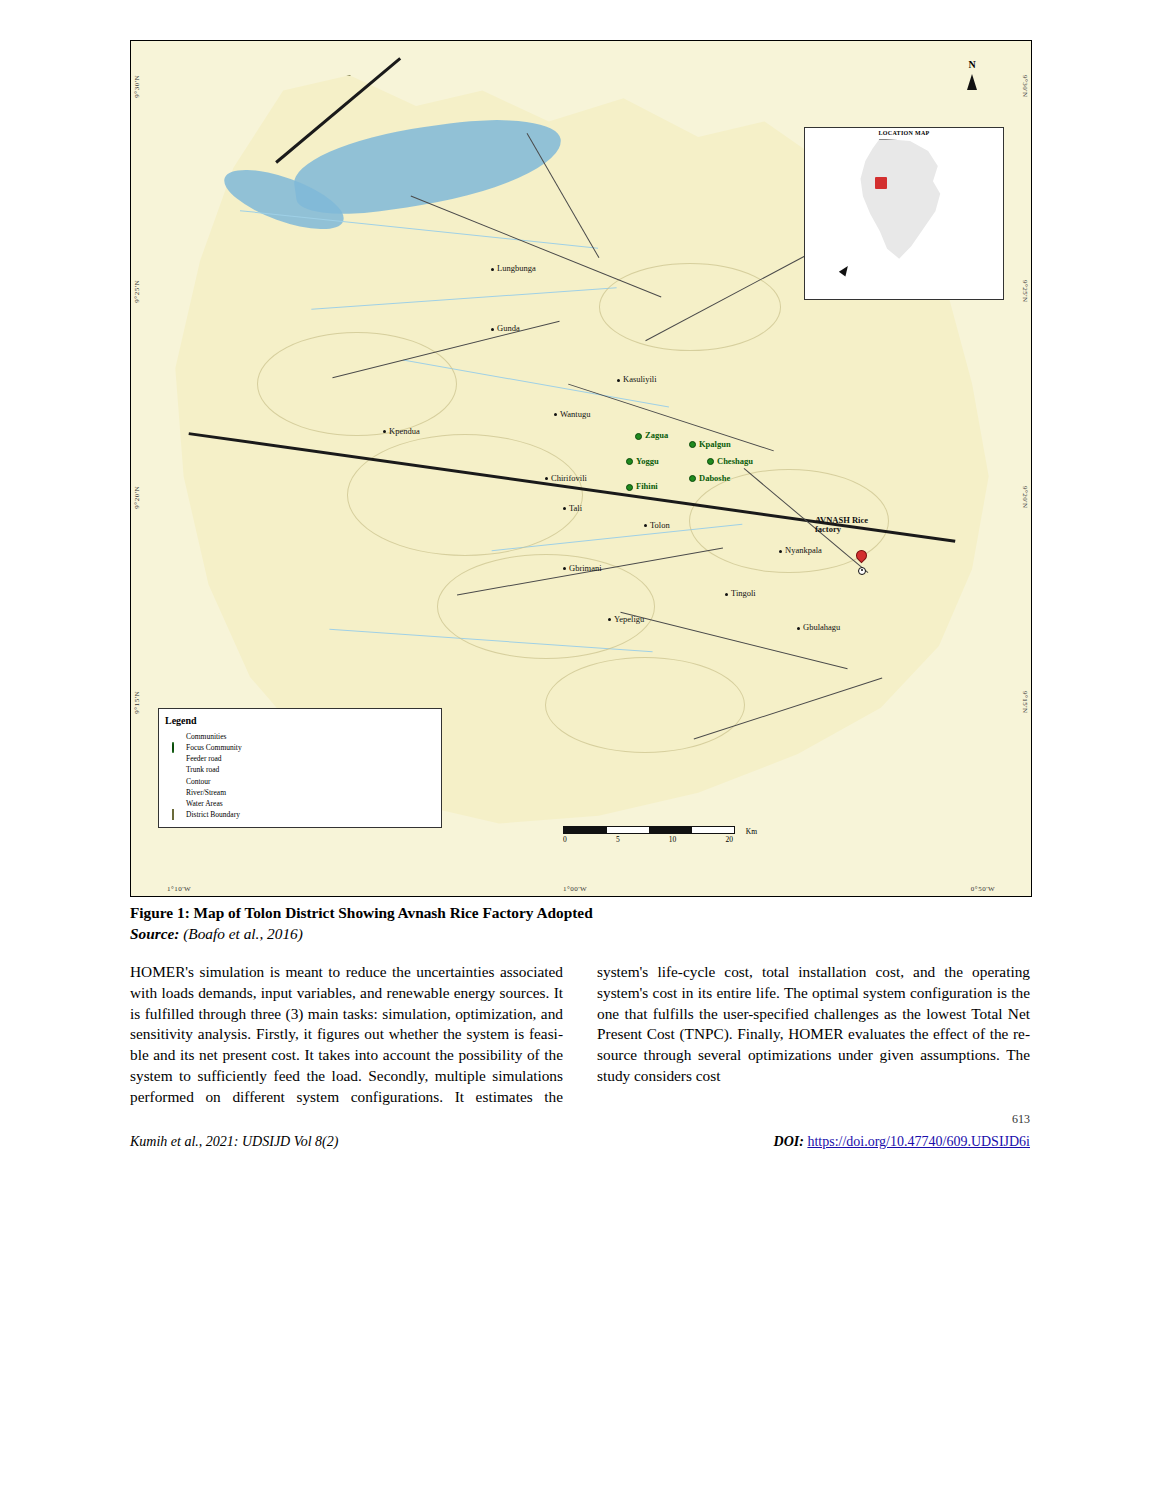9°30'N 9°25'N 9°20'N 9°15'N 9°30'N 9°25'N 9°20'N 9°15'N 1°10'W 1°00'W 0°50'W
N
Lungbunga Gunda Kasuliyili Wantugu Kpendua Zagua Kpalgun Cheshagu Yoggu Chirifovili Fihini Daboshe Tali Tolon Gbrimani Yepeligu Tingoli Nyankpala Gbulahagu
AVNASH Rice
factory
LOCATION MAP
Legend
Communities
Focus Community
Feeder road
Trunk road
Contour
River/Stream
Water Areas
District Boundary
051020
Km
Figure 1: Map of Tolon District Showing Avnash Rice Factory Adopted
Source: (Boafo et al., 2016)
HOMER's simulation is meant to reduce the uncertainties associated with loads demands, input variables, and renewable energy sources. It is fulfilled through three (3) main tasks: simulation, optimization, and sensitivity analysis. Firstly, it figures out whether the system is feasible and its net present cost. It takes into account the possibility of the system to sufficiently feed the load. Secondly, multiple simulations performed on different system configurations. It estimates the system's life-cycle cost, total installation cost, and the operating system's cost in its entire life. The optimal system configuration is the one that fulfills the user-specified challenges as the lowest Total Net Present Cost (TNPC). Finally, HOMER evaluates the effect of the resource through several optimizations under given assumptions. The study considers cost
613
Kumih et al., 2021: UDSIJD Vol 8(2) DOI: https://doi.org/10.47740/609.UDSIJD6i